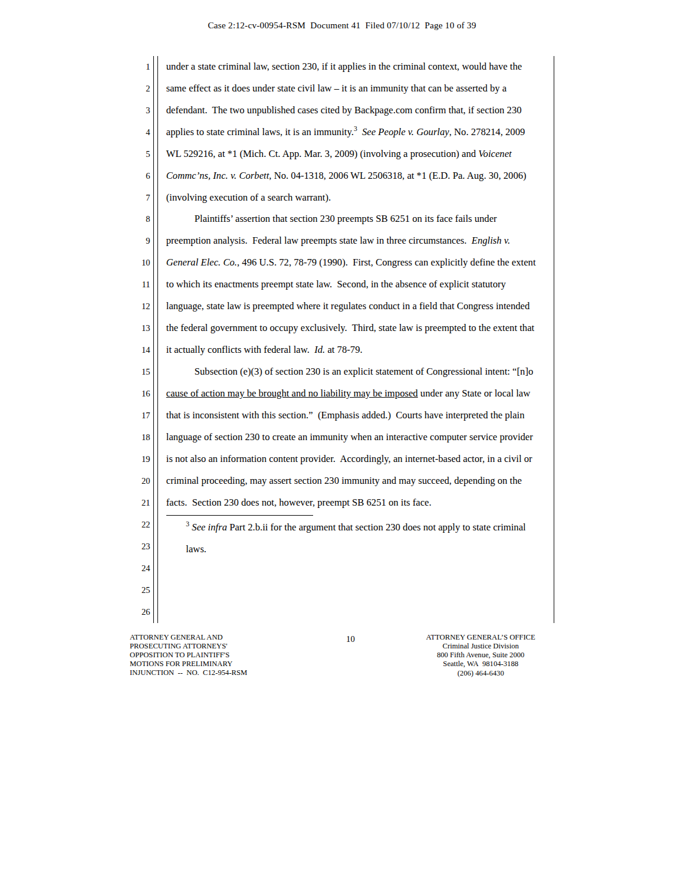Case 2:12-cv-00954-RSM Document 41 Filed 07/10/12 Page 10 of 39
1 2 3 4 5 6 7 8 9 10 11 12 13 14 15 16 17 18 19 20 21 22 23 24 25 26
under a state criminal law, section 230, if it applies in the criminal context, would have the
same effect as it does under state civil law – it is an immunity that can be asserted by a
defendant. The two unpublished cases cited by Backpage.com confirm that, if section 230
applies to state criminal laws, it is an immunity.3 See People v. Gourlay, No. 278214, 2009
WL 529216, at *1 (Mich. Ct. App. Mar. 3, 2009) (involving a prosecution) and Voicenet
Commc’ns, Inc. v. Corbett, No. 04-1318, 2006 WL 2506318, at *1 (E.D. Pa. Aug. 30, 2006)
(involving execution of a search warrant).
Plaintiffs’ assertion that section 230 preempts SB 6251 on its face fails under
preemption analysis. Federal law preempts state law in three circumstances. English v.
General Elec. Co., 496 U.S. 72, 78-79 (1990). First, Congress can explicitly define the extent
to which its enactments preempt state law. Second, in the absence of explicit statutory
language, state law is preempted where it regulates conduct in a field that Congress intended
the federal government to occupy exclusively. Third, state law is preempted to the extent that
it actually conflicts with federal law. Id. at 78-79.
Subsection (e)(3) of section 230 is an explicit statement of Congressional intent: “[n]o
cause of action may be brought and no liability may be imposed under any State or local law
that is inconsistent with this section.” (Emphasis added.) Courts have interpreted the plain
language of section 230 to create an immunity when an interactive computer service provider
is not also an information content provider. Accordingly, an internet-based actor, in a civil or
criminal proceeding, may assert section 230 immunity and may succeed, depending on the
facts. Section 230 does not, however, preempt SB 6251 on its face.
3 See infra Part 2.b.ii for the argument that section 230 does not apply to state criminal laws.
Attorney General and
Prosecuting Attorneys'
Opposition to Plaintiff's
Motions for Preliminary
Injunction -- No. C12-954-RSM
10
Attorney General’s Office
Criminal Justice Division
800 Fifth Avenue, Suite 2000
Seattle, WA 98104-3188
(206) 464-6430